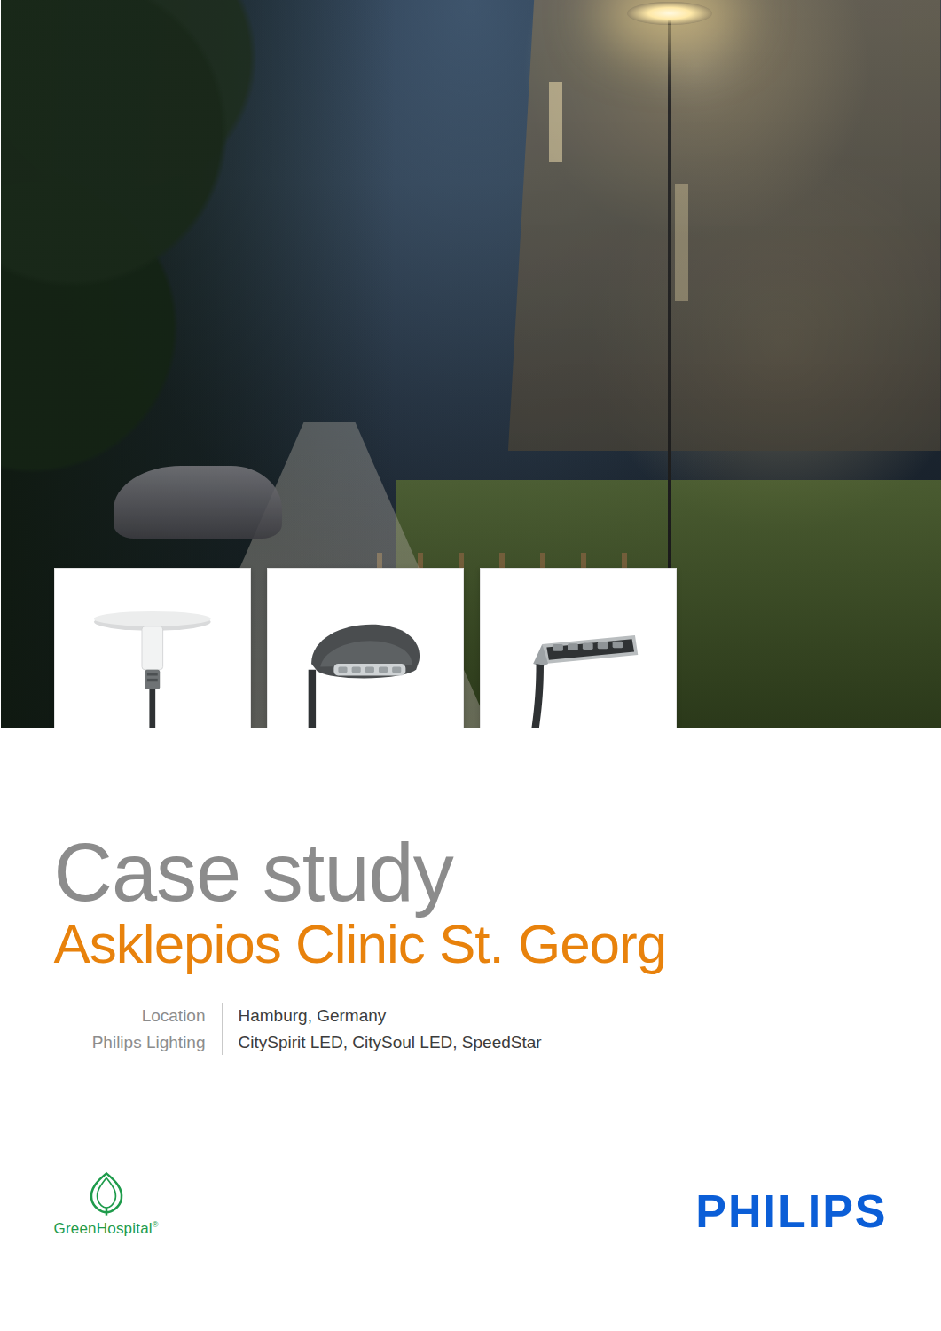Case study
Asklepios Clinic St. Georg
Location
Philips Lighting
Hamburg, Germany
CitySpirit LED, CitySoul LED, SpeedStar
GreenHospital®
PHILIPS